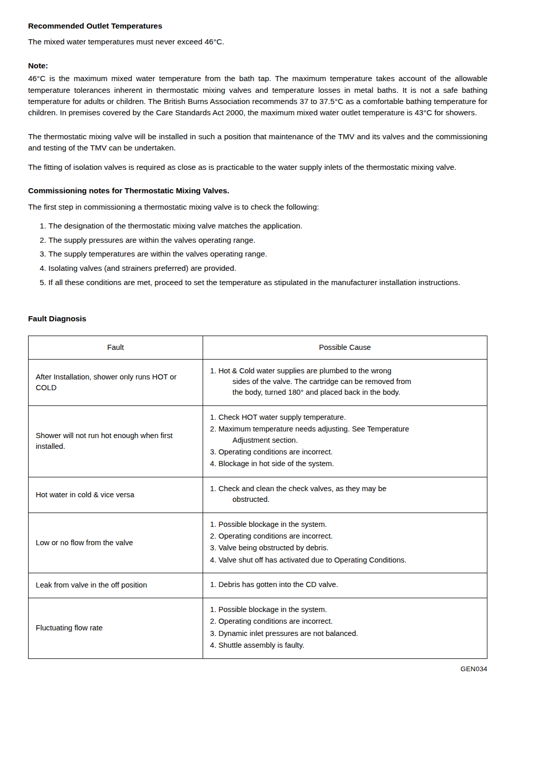Recommended Outlet Temperatures
The mixed water temperatures must never exceed 46°C.
Note:
46°C is the maximum mixed water temperature from the bath tap. The maximum temperature takes account of the allowable temperature tolerances inherent in thermostatic mixing valves and temperature losses in metal baths. It is not a safe bathing temperature for adults or children. The British Burns Association recommends 37 to 37.5°C as a comfortable bathing temperature for children. In premises covered by the Care Standards Act 2000, the maximum mixed water outlet temperature is 43°C for showers.
The thermostatic mixing valve will be installed in such a position that maintenance of the TMV and its valves and the commissioning and testing of the TMV can be undertaken.
The fitting of isolation valves is required as close as is practicable to the water supply inlets of the thermostatic mixing valve.
Commissioning notes for Thermostatic Mixing Valves.
The first step in commissioning a thermostatic mixing valve is to check the following:
The designation of the thermostatic mixing valve matches the application.
The supply pressures are within the valves operating range.
The supply temperatures are within the valves operating range.
Isolating valves (and strainers preferred) are provided.
If all these conditions are met, proceed to set the temperature as stipulated in the manufacturer installation instructions.
Fault Diagnosis
| Fault | Possible Cause |
| --- | --- |
| After Installation, shower only runs HOT or COLD | 1. Hot & Cold water supplies are plumbed to the wrong sides of the valve. The cartridge can be removed from the body, turned 180° and placed back in the body. |
| Shower will not run hot enough when first installed. | 1. Check HOT water supply temperature. 2. Maximum temperature needs adjusting. See Temperature Adjustment section. 3. Operating conditions are incorrect. 4. Blockage in hot side of the system. |
| Hot water in cold & vice versa | 1. Check and clean the check valves, as they may be obstructed. |
| Low or no flow from the valve | 1. Possible blockage in the system. 2. Operating conditions are incorrect. 3. Valve being obstructed by debris. 4. Valve shut off has activated due to Operating Conditions. |
| Leak from valve in the off position | 1. Debris has gotten into the CD valve. |
| Fluctuating flow rate | 1. Possible blockage in the system. 2. Operating conditions are incorrect. 3. Dynamic inlet pressures are not balanced. 4. Shuttle assembly is faulty. |
GEN034